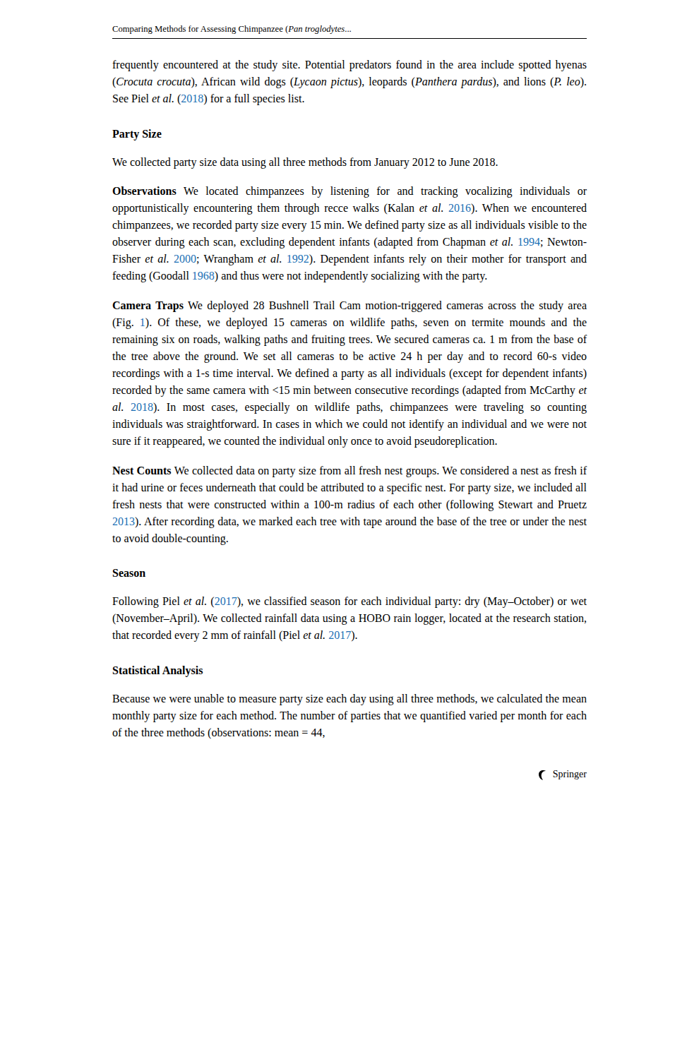Comparing Methods for Assessing Chimpanzee (Pan troglodytes...
frequently encountered at the study site. Potential predators found in the area include spotted hyenas (Crocuta crocuta), African wild dogs (Lycaon pictus), leopards (Panthera pardus), and lions (P. leo). See Piel et al. (2018) for a full species list.
Party Size
We collected party size data using all three methods from January 2012 to June 2018.
Observations We located chimpanzees by listening for and tracking vocalizing individuals or opportunistically encountering them through recce walks (Kalan et al. 2016). When we encountered chimpanzees, we recorded party size every 15 min. We defined party size as all individuals visible to the observer during each scan, excluding dependent infants (adapted from Chapman et al. 1994; Newton-Fisher et al. 2000; Wrangham et al. 1992). Dependent infants rely on their mother for transport and feeding (Goodall 1968) and thus were not independently socializing with the party.
Camera Traps We deployed 28 Bushnell Trail Cam motion-triggered cameras across the study area (Fig. 1). Of these, we deployed 15 cameras on wildlife paths, seven on termite mounds and the remaining six on roads, walking paths and fruiting trees. We secured cameras ca. 1 m from the base of the tree above the ground. We set all cameras to be active 24 h per day and to record 60-s video recordings with a 1-s time interval. We defined a party as all individuals (except for dependent infants) recorded by the same camera with <15 min between consecutive recordings (adapted from McCarthy et al. 2018). In most cases, especially on wildlife paths, chimpanzees were traveling so counting individuals was straightforward. In cases in which we could not identify an individual and we were not sure if it reappeared, we counted the individual only once to avoid pseudoreplication.
Nest Counts We collected data on party size from all fresh nest groups. We considered a nest as fresh if it had urine or feces underneath that could be attributed to a specific nest. For party size, we included all fresh nests that were constructed within a 100-m radius of each other (following Stewart and Pruetz 2013). After recording data, we marked each tree with tape around the base of the tree or under the nest to avoid double-counting.
Season
Following Piel et al. (2017), we classified season for each individual party: dry (May–October) or wet (November–April). We collected rainfall data using a HOBO rain logger, located at the research station, that recorded every 2 mm of rainfall (Piel et al. 2017).
Statistical Analysis
Because we were unable to measure party size each day using all three methods, we calculated the mean monthly party size for each method. The number of parties that we quantified varied per month for each of the three methods (observations: mean = 44,
Springer